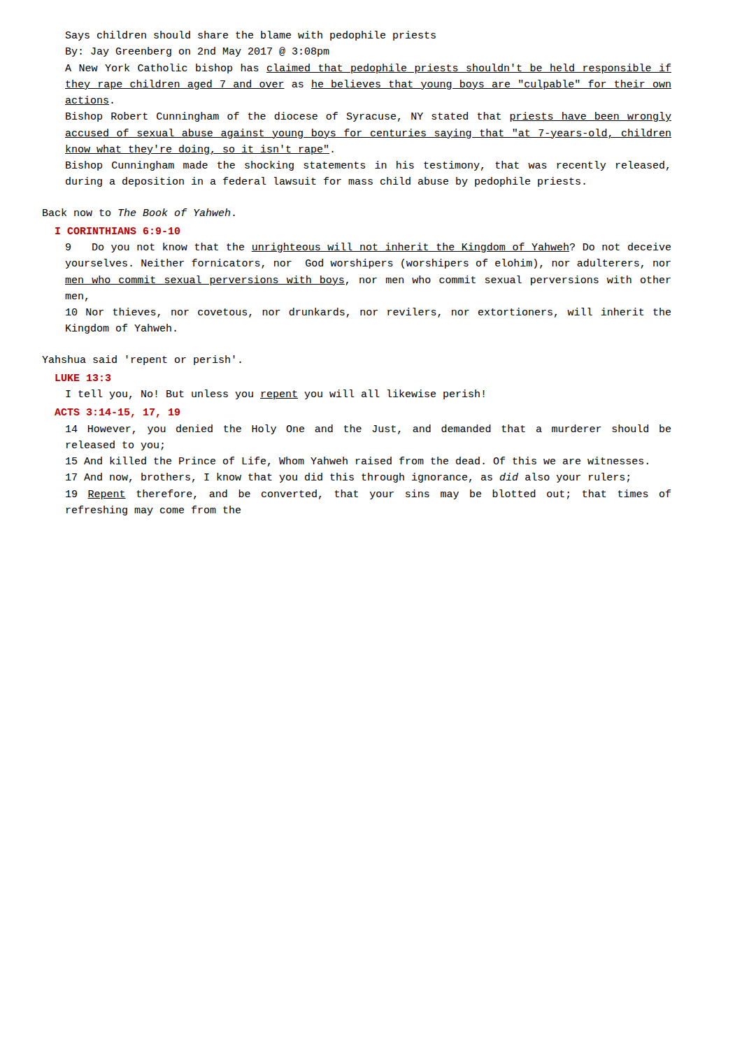Says children should share the blame with pedophile priests
By: Jay Greenberg on 2nd May 2017 @ 3:08pm
A New York Catholic bishop has claimed that pedophile priests shouldn't be held responsible if they rape children aged 7 and over as he believes that young boys are "culpable" for their own actions.
Bishop Robert Cunningham of the diocese of Syracuse, NY stated that priests have been wrongly accused of sexual abuse against young boys for centuries saying that "at 7-years-old, children know what they're doing, so it isn't rape".
Bishop Cunningham made the shocking statements in his testimony, that was recently released, during a deposition in a federal lawsuit for mass child abuse by pedophile priests.
Back now to The Book of Yahweh.
I CORINTHIANS 6:9-10
9 Do you not know that the unrighteous will not inherit the Kingdom of Yahweh? Do not deceive yourselves. Neither fornicators, nor God worshipers (worshipers of elohim), nor adulterers, nor men who commit sexual perversions with boys, nor men who commit sexual perversions with other men,
10 Nor thieves, nor covetous, nor drunkards, nor revilers, nor extortioners, will inherit the Kingdom of Yahweh.
Yahshua said 'repent or perish'.
LUKE 13:3
I tell you, No! But unless you repent you will all likewise perish!
ACTS 3:14-15, 17, 19
14 However, you denied the Holy One and the Just, and demanded that a murderer should be released to you;
15 And killed the Prince of Life, Whom Yahweh raised from the dead. Of this we are witnesses.
17 And now, brothers, I know that you did this through ignorance, as did also your rulers;
19 Repent therefore, and be converted, that your sins may be blotted out; that times of refreshing may come from the